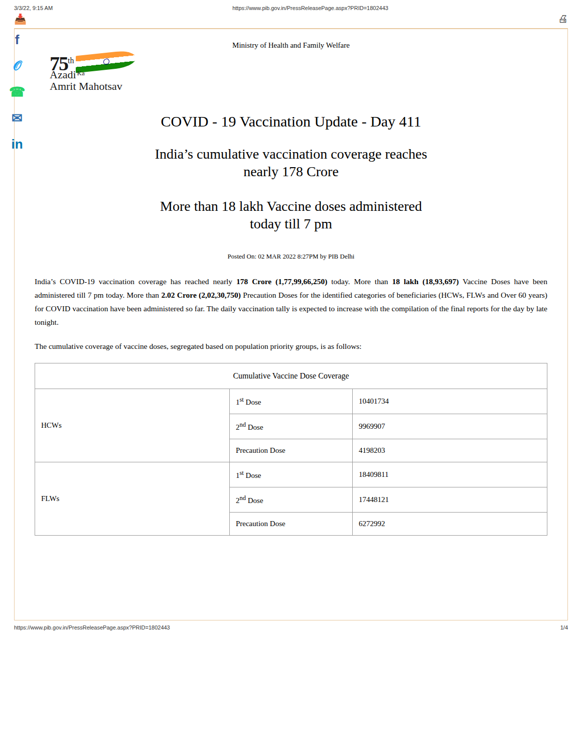3/3/22, 9:15 AM https://www.pib.gov.in/PressReleasePage.aspx?PRID=1802443
📥 🖨
f 𝒪 ☎ ✉ in
Ministry of Health and Family Welfare
75th
AzadiKa
Amrit Mahotsav
COVID - 19 Vaccination Update - Day 411
India’s cumulative vaccination coverage reaches
nearly 178 Crore
More than 18 lakh Vaccine doses administered
today till 7 pm
Posted On: 02 MAR 2022 8:27PM by PIB Delhi
India’s COVID-19 vaccination coverage has reached nearly 178 Crore (1,77,99,66,250) today. More than 18 lakh (18,93,697) Vaccine Doses have been administered till 7 pm today. More than 2.02 Crore (2,02,30,750) Precaution Doses for the identified categories of beneficiaries (HCWs, FLWs and Over 60 years) for COVID vaccination have been administered so far. The daily vaccination tally is expected to increase with the compilation of the final reports for the day by late tonight.
The cumulative coverage of vaccine doses, segregated based on population priority groups, is as follows:
| Cumulative Vaccine Dose Coverage |
| --- |
| HCWs | 1 st Dose | 10401734 |
| 2 nd Dose | 9969907 |
| Precaution Dose | 4198203 |
| FLWs | 1 st Dose | 18409811 |
| 2 nd Dose | 17448121 |
| Precaution Dose | 6272992 |
https://www.pib.gov.in/PressReleasePage.aspx?PRID=1802443 1/4